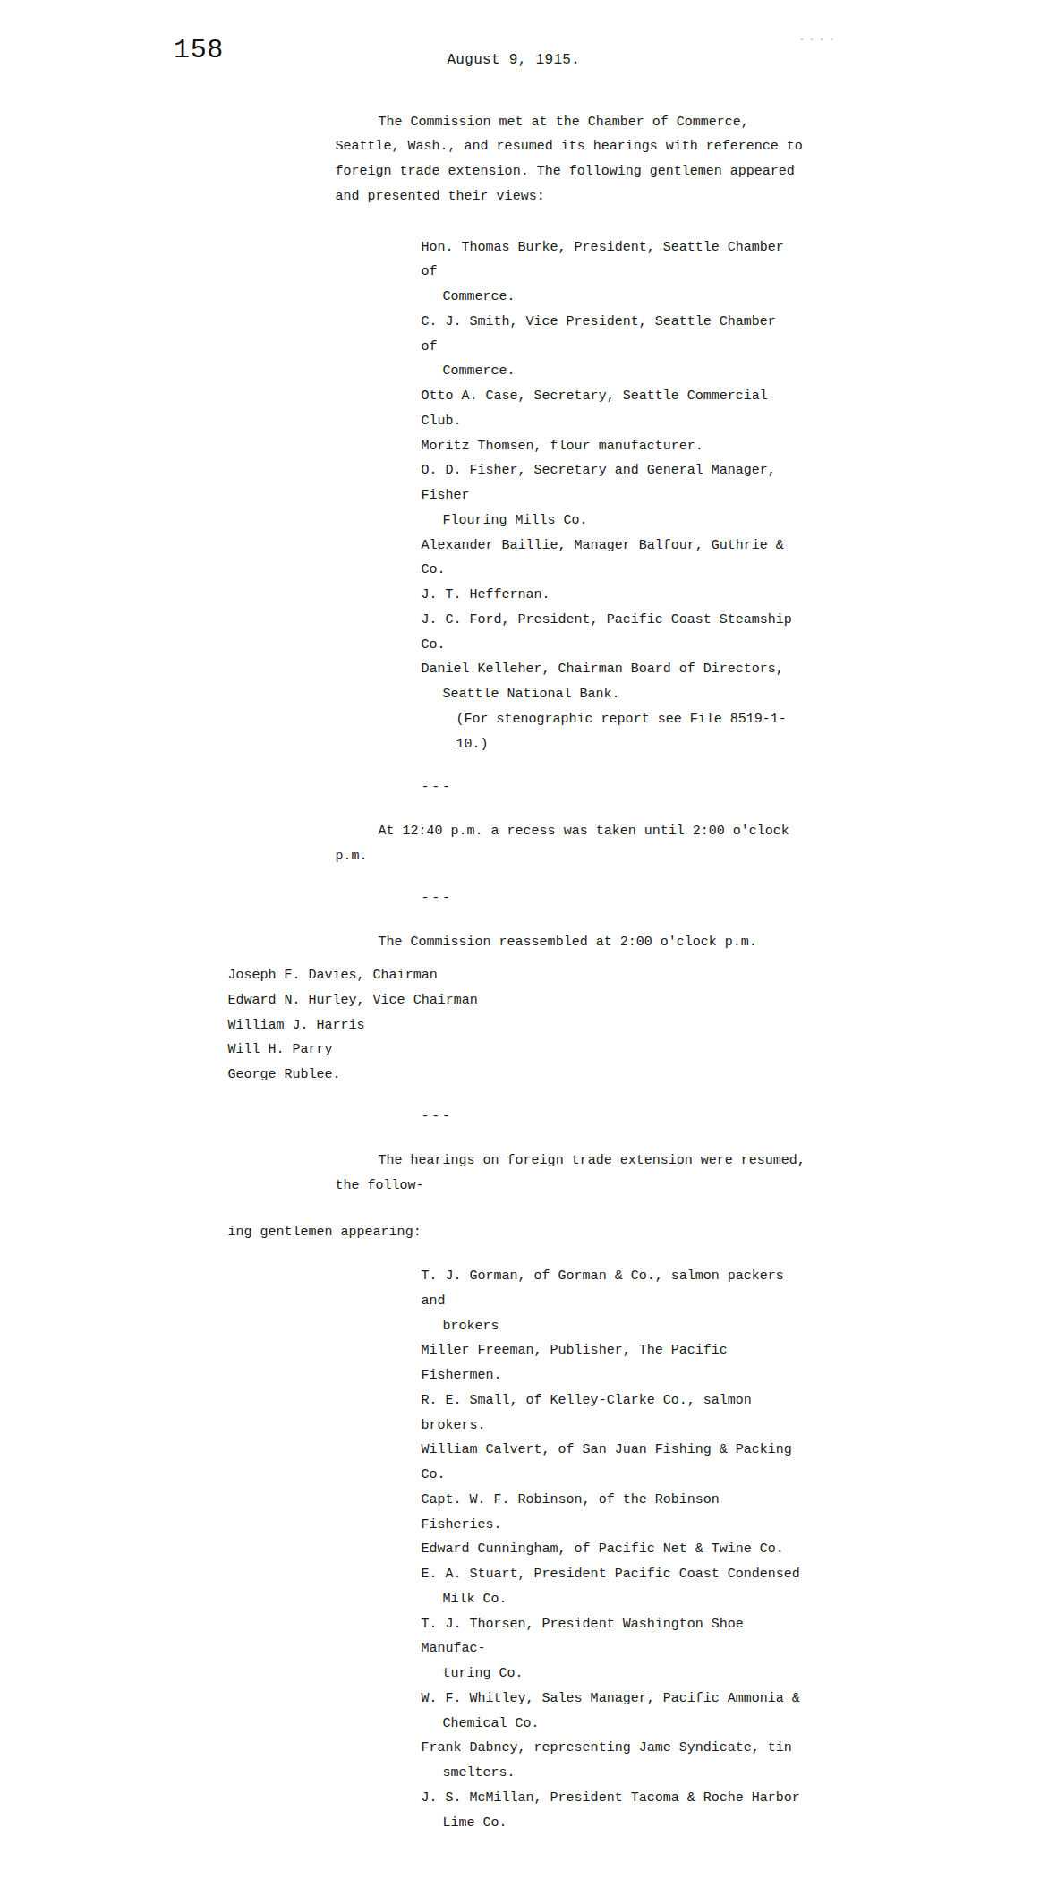158
····
August 9, 1915.
The Commission met at the Chamber of Commerce, Seattle, Wash., and resumed its hearings with reference to foreign trade extension. The following gentlemen appeared and presented their views:
Hon. Thomas Burke, President, Seattle Chamber ofCommerce.
C. J. Smith, Vice President, Seattle Chamber ofCommerce.
Otto A. Case, Secretary, Seattle Commercial Club.
Moritz Thomsen, flour manufacturer.
O. D. Fisher, Secretary and General Manager, FisherFlouring Mills Co.
Alexander Baillie, Manager Balfour, Guthrie & Co.
J. T. Heffernan.
J. C. Ford, President, Pacific Coast Steamship Co.
Daniel Kelleher, Chairman Board of Directors,Seattle National Bank.(For stenographic report see File 8519-1-10.)
---
At 12:40 p.m. a recess was taken until 2:00 o'clock p.m.
---
The Commission reassembled at 2:00 o'clock p.m.
Joseph E. Davies, Chairman
Edward N. Hurley, Vice Chairman
William J. Harris
Will H. Parry
George Rublee.
---
The hearings on foreign trade extension were resumed, the follow-
ing gentlemen appearing:
T. J. Gorman, of Gorman & Co., salmon packers andbrokers
Miller Freeman, Publisher, The Pacific Fishermen.
R. E. Small, of Kelley-Clarke Co., salmon brokers.
William Calvert, of San Juan Fishing & Packing Co.
Capt. W. F. Robinson, of the Robinson Fisheries.
Edward Cunningham, of Pacific Net & Twine Co.
E. A. Stuart, President Pacific Coast CondensedMilk Co.
T. J. Thorsen, President Washington Shoe Manufac-turing Co.
W. F. Whitley, Sales Manager, Pacific Ammonia &Chemical Co.
Frank Dabney, representing Jame Syndicate, tinsmelters.
J. S. McMillan, President Tacoma & Roche HarborLime Co.